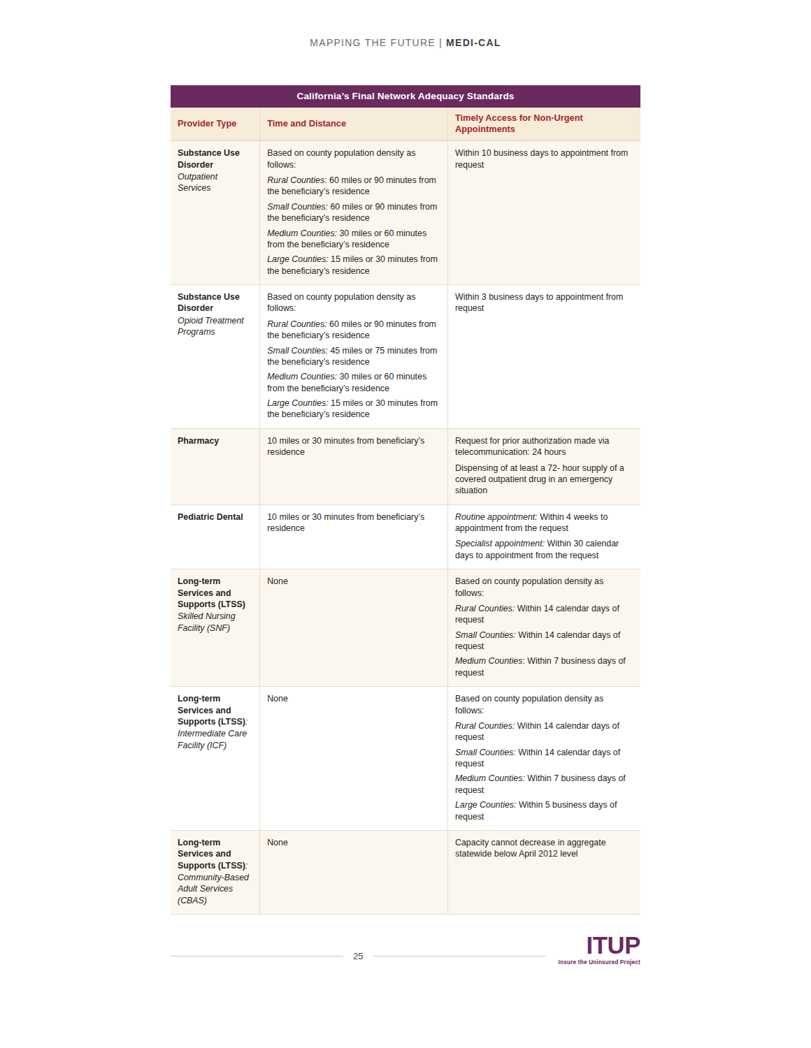MAPPING THE FUTURE | MEDI-CAL
California’s Final Network Adequacy Standards
| Provider Type | Time and Distance | Timely Access for Non-Urgent Appointments |
| --- | --- | --- |
| Substance Use Disorder Outpatient Services | Based on county population density as follows: Rural Counties : 60 miles or 90 minutes from the beneficiary’s residence Small Counties: 60 miles or 90 minutes from the beneficiary’s residence Medium Counties: 30 miles or 60 minutes from the beneficiary’s residence Large Counties: 15 miles or 30 minutes from the beneficiary’s residence | Within 10 business days to appointment from request |
| Substance Use Disorder Opioid Treatment Programs | Based on county population density as follows: Rural Counties: 60 miles or 90 minutes from the beneficiary’s residence Small Counties: 45 miles or 75 minutes from the beneficiary’s residence Medium Counties: 30 miles or 60 minutes from the beneficiary’s residence Large Counties: 15 miles or 30 minutes from the beneficiary’s residence | Within 3 business days to appointment from request |
| Pharmacy | 10 miles or 30 minutes from beneficiary’s residence | Request for prior authorization made via telecommunication: 24 hours Dispensing of at least a 72- hour supply of a covered outpatient drug in an emergency situation |
| Pediatric Dental | 10 miles or 30 minutes from beneficiary’s residence | Routine appointment: Within 4 weeks to appointment from the request Specialist appointment: Within 30 calendar days to appointment from the request |
| Long-term Services and Supports (LTSS) Skilled Nursing Facility (SNF) | None | Based on county population density as follows: Rural Counties: Within 14 calendar days of request Small Counties: Within 14 calendar days of request Medium Counties : Within 7 business days of request |
| Long-term Services and Supports (LTSS) : Intermediate Care Facility (ICF) | None | Based on county population density as follows: Rural Counties: Within 14 calendar days of request Small Counties: Within 14 calendar days of request Medium Counties: Within 7 business days of request Large Counties: Within 5 business days of request |
| Long-term Services and Supports (LTSS) : Community-Based Adult Services (CBAS) | None | Capacity cannot decrease in aggregate statewide below April 2012 level |
25
ITUP
Insure the Uninsured Project